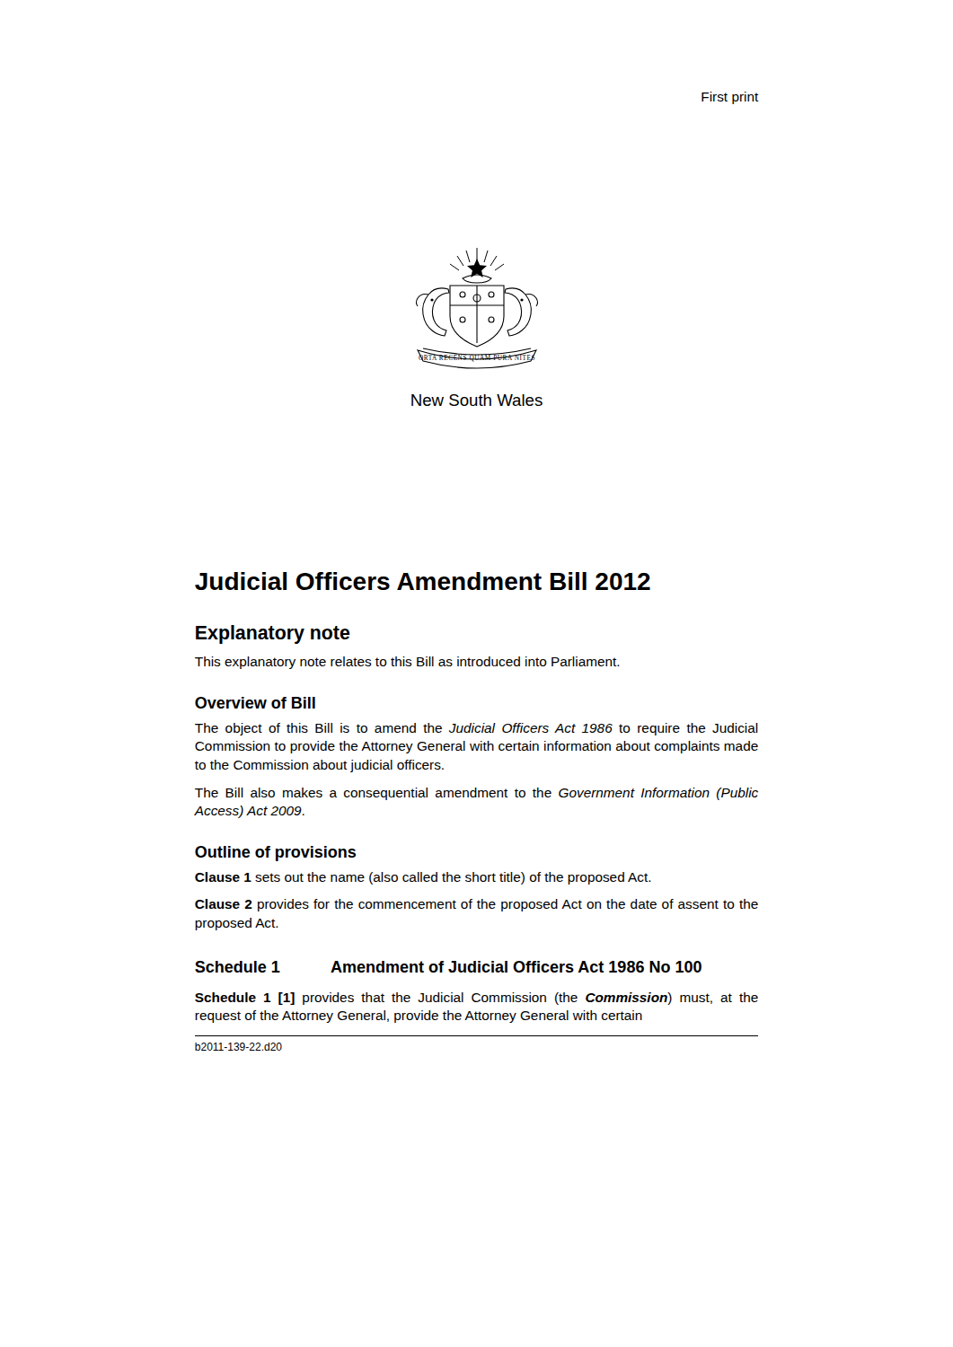First print
ORTA RECENS QUAM PURA NITES
New South Wales
Judicial Officers Amendment Bill 2012
Explanatory note
This explanatory note relates to this Bill as introduced into Parliament.
Overview of Bill
The object of this Bill is to amend the Judicial Officers Act 1986 to require the Judicial Commission to provide the Attorney General with certain information about complaints made to the Commission about judicial officers.
The Bill also makes a consequential amendment to the Government Information (Public Access) Act 2009.
Outline of provisions
Clause 1 sets out the name (also called the short title) of the proposed Act.
Clause 2 provides for the commencement of the proposed Act on the date of assent to the proposed Act.
Schedule 1
Amendment of Judicial Officers Act 1986 No 100
Schedule 1 [1] provides that the Judicial Commission (the Commission) must, at the request of the Attorney General, provide the Attorney General with certain
b2011-139-22.d20